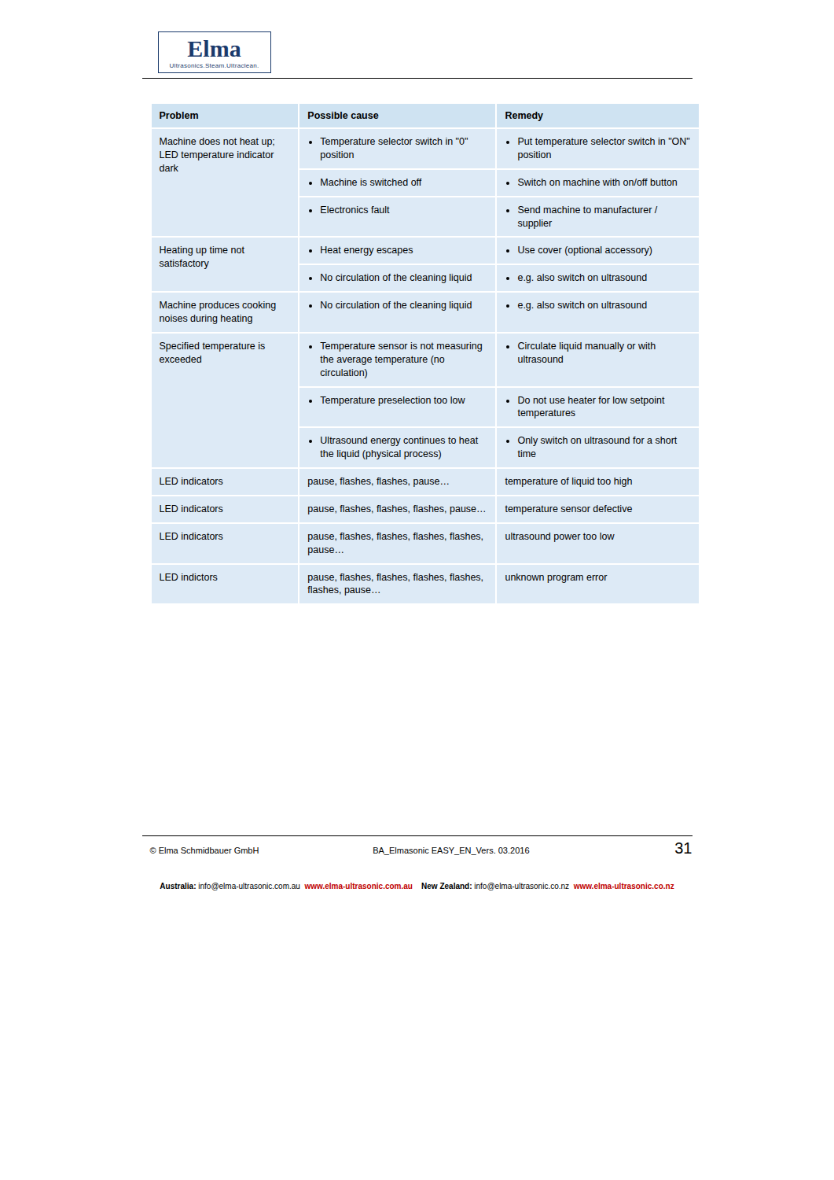Elma
Ultrasonics.Steam.Ultraclean.
| Problem | Possible cause | Remedy |
| --- | --- | --- |
| Machine does not heat up; LED temperature indicator dark | Temperature selector switch in "0" position | Put temperature selector switch in "ON" position |
| Machine is switched off | Switch on machine with on/off button |
| Electronics fault | Send machine to manufacturer / supplier |
| Heating up time not satisfactory | Heat energy escapes | Use cover (optional accessory) |
| No circulation of the cleaning liquid | e.g. also switch on ultrasound |
| Machine produces cooking noises during heating | No circulation of the cleaning liquid | e.g. also switch on ultrasound |
| Specified temperature is exceeded | Temperature sensor is not measuring the average temperature (no circulation) | Circulate liquid manually or with ultrasound |
| Temperature preselection too low | Do not use heater for low setpoint temperatures |
| Ultrasound energy continues to heat the liquid (physical process) | Only switch on ultrasound for a short time |
| LED indicators | pause, flashes, flashes, pause… | temperature of liquid too high |
| LED indicators | pause, flashes, flashes, flashes, pause… | temperature sensor defective |
| LED indicators | pause, flashes, flashes, flashes, flashes, pause… | ultrasound power too low |
| LED indictors | pause, flashes, flashes, flashes, flashes, flashes, pause… | unknown program error |
© Elma Schmidbauer GmbH
BA_Elmasonic EASY_EN_Vers. 03.2016
31
Australia: info@elma-ultrasonic.com.au www.elma-ultrasonic.com.au New Zealand: info@elma-ultrasonic.co.nz www.elma-ultrasonic.co.nz